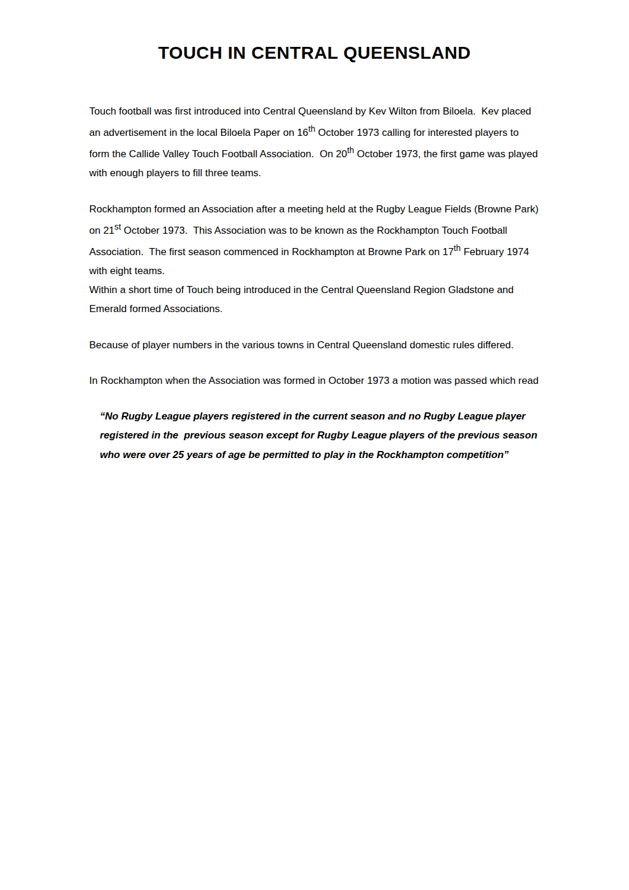TOUCH IN CENTRAL QUEENSLAND
Touch football was first introduced into Central Queensland by Kev Wilton from Biloela. Kev placed an advertisement in the local Biloela Paper on 16th October 1973 calling for interested players to form the Callide Valley Touch Football Association. On 20th October 1973, the first game was played with enough players to fill three teams.
Rockhampton formed an Association after a meeting held at the Rugby League Fields (Browne Park) on 21st October 1973. This Association was to be known as the Rockhampton Touch Football Association. The first season commenced in Rockhampton at Browne Park on 17th February 1974 with eight teams.
Within a short time of Touch being introduced in the Central Queensland Region Gladstone and Emerald formed Associations.
Because of player numbers in the various towns in Central Queensland domestic rules differed.
In Rockhampton when the Association was formed in October 1973 a motion was passed which read
“No Rugby League players registered in the current season and no Rugby League player registered in the previous season except for Rugby League players of the previous season who were over 25 years of age be permitted to play in the Rockhampton competition”